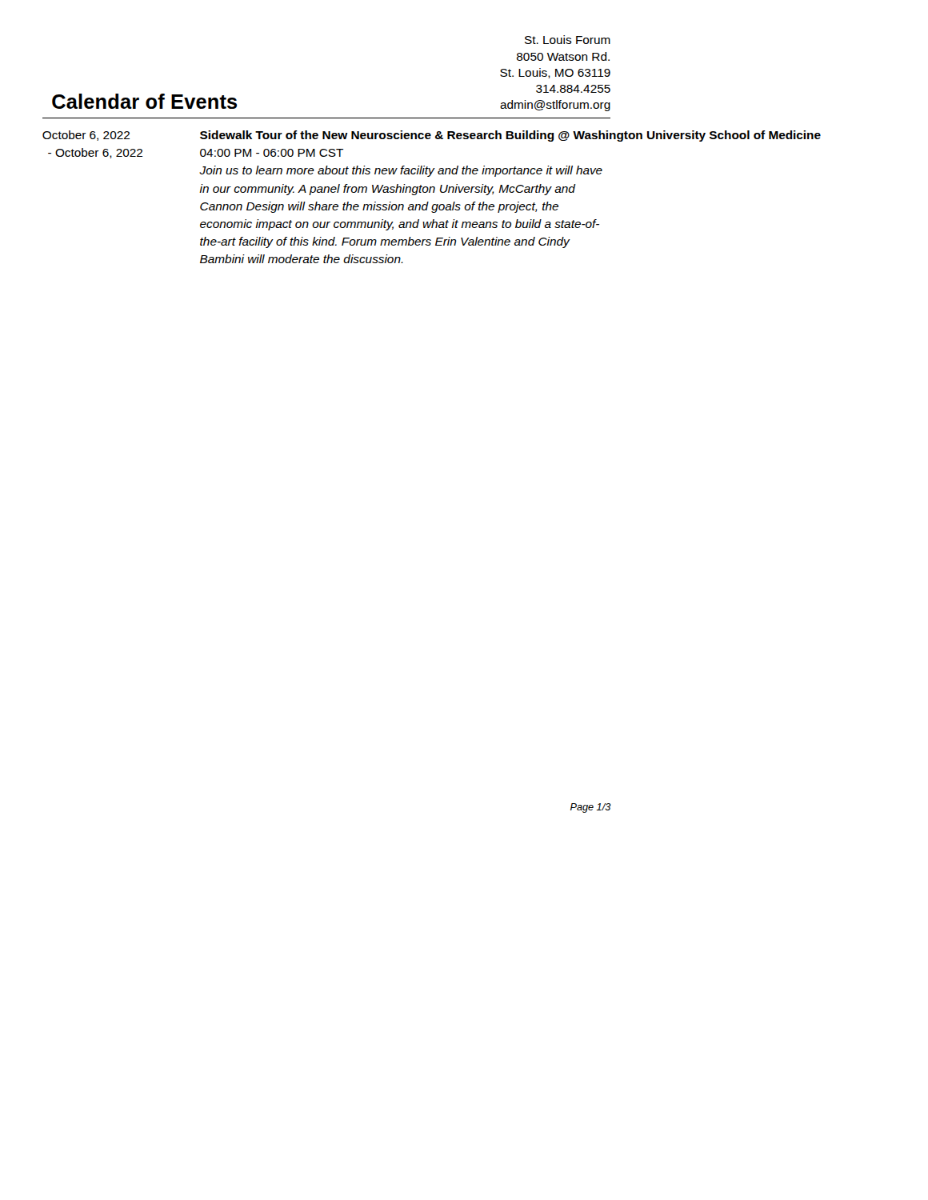St. Louis Forum
8050 Watson Rd.
St. Louis, MO 63119
314.884.4255
admin@stlforum.org
Calendar of Events
| October 6, 2022 - October 6, 2022 | Sidewalk Tour of the New Neuroscience & Research Building @ Washington University School of Medicine 04:00 PM - 06:00 PM CST Join us to learn more about this new facility and the importance it will have in our community. A panel from Washington University, McCarthy and Cannon Design will share the mission and goals of the project, the economic impact on our community, and what it means to build a state-of-the-art facility of this kind. Forum members Erin Valentine and Cindy Bambini will moderate the discussion. |
Page 1/3